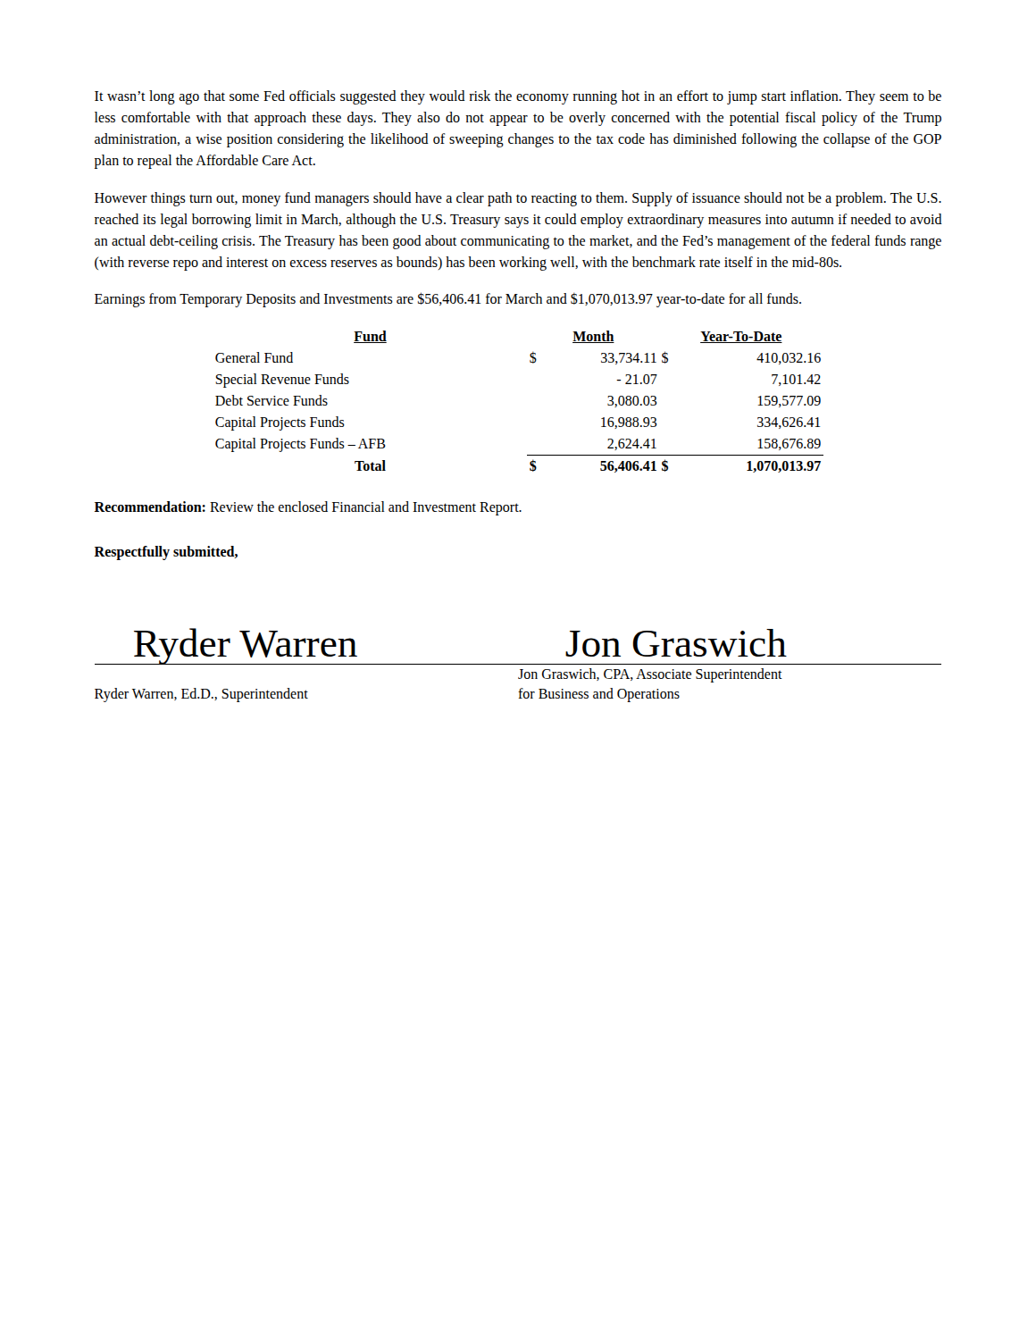It wasn’t long ago that some Fed officials suggested they would risk the economy running hot in an effort to jump start inflation. They seem to be less comfortable with that approach these days. They also do not appear to be overly concerned with the potential fiscal policy of the Trump administration, a wise position considering the likelihood of sweeping changes to the tax code has diminished following the collapse of the GOP plan to repeal the Affordable Care Act.
However things turn out, money fund managers should have a clear path to reacting to them. Supply of issuance should not be a problem. The U.S. reached its legal borrowing limit in March, although the U.S. Treasury says it could employ extraordinary measures into autumn if needed to avoid an actual debt-ceiling crisis. The Treasury has been good about communicating to the market, and the Fed’s management of the federal funds range (with reverse repo and interest on excess reserves as bounds) has been working well, with the benchmark rate itself in the mid-80s.
Earnings from Temporary Deposits and Investments are $56,406.41 for March and $1,070,013.97 year-to-date for all funds.
| Fund | Month | Year-To-Date |
| --- | --- | --- |
| General Fund | $ | 33,734.11 | $ | 410,032.16 |
| Special Revenue Funds | | - 21.07 | | 7,101.42 |
| Debt Service Funds | | 3,080.03 | | 159,577.09 |
| Capital Projects Funds | | 16,988.93 | | 334,626.41 |
| Capital Projects Funds – AFB | | 2,624.41 | | 158,676.89 |
| Total | $ | 56,406.41 | $ | 1,070,013.97 |
Recommendation: Review the enclosed Financial and Investment Report.
Respectfully submitted,
| Ryder Warren | Jon Graswich |
| Ryder Warren, Ed.D., Superintendent | Jon Graswich, CPA, Associate Superintendent for Business and Operations |